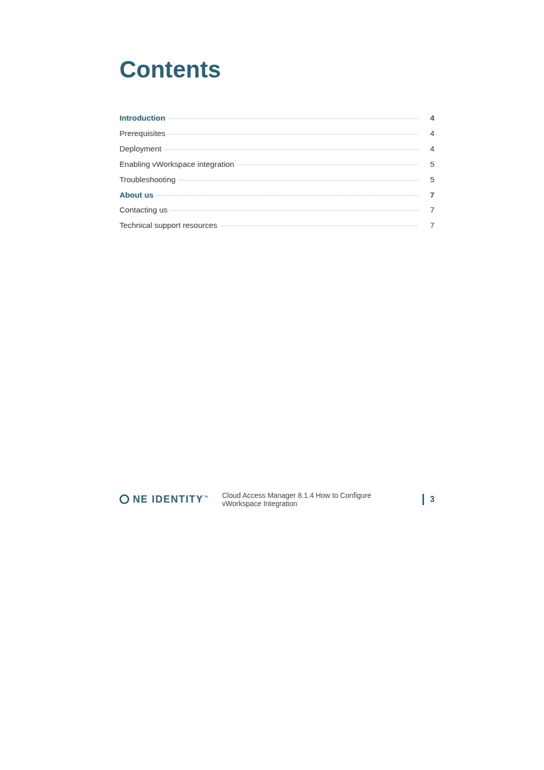Contents
Introduction 4
Prerequisites 4
Deployment 4
Enabling vWorkspace integration 5
Troubleshooting 5
About us 7
Contacting us 7
Technical support resources 7
NE IDENTITY™
Cloud Access Manager 8.1.4 How to Configure vWorkspace Integration
3